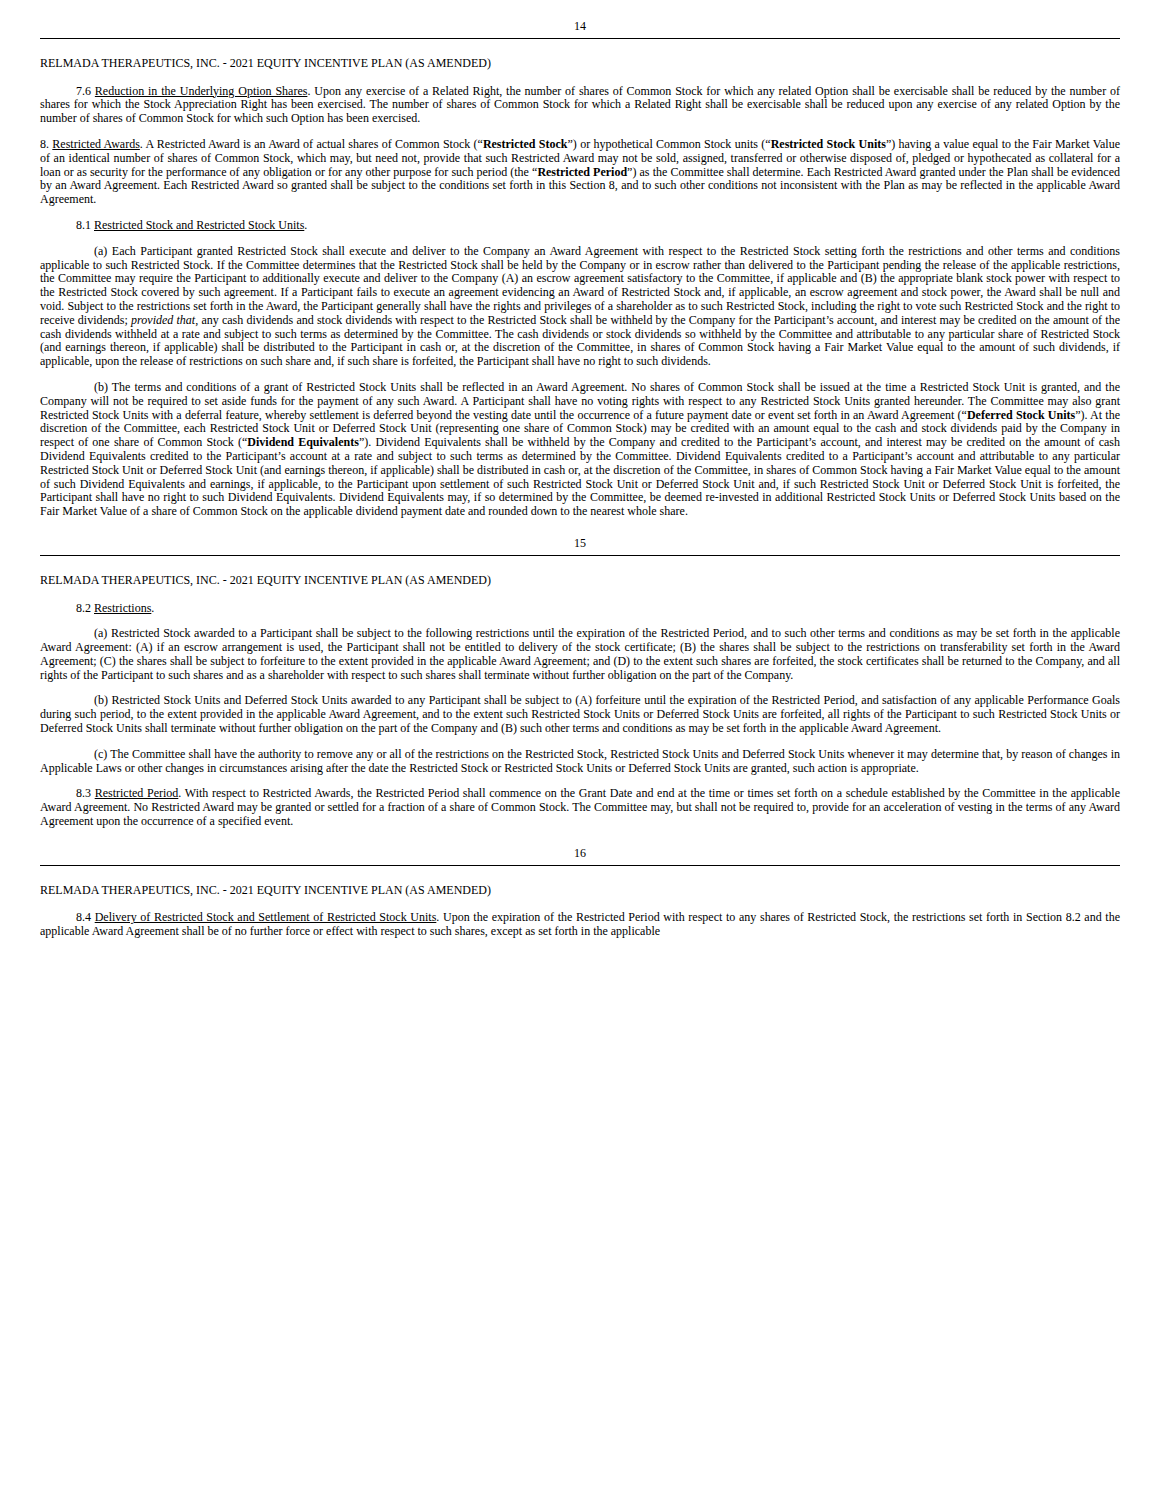14
RELMADA THERAPEUTICS, INC. - 2021 EQUITY INCENTIVE PLAN (AS AMENDED)
7.6 Reduction in the Underlying Option Shares. Upon any exercise of a Related Right, the number of shares of Common Stock for which any related Option shall be exercisable shall be reduced by the number of shares for which the Stock Appreciation Right has been exercised. The number of shares of Common Stock for which a Related Right shall be exercisable shall be reduced upon any exercise of any related Option by the number of shares of Common Stock for which such Option has been exercised.
8. Restricted Awards. A Restricted Award is an Award of actual shares of Common Stock (“Restricted Stock”) or hypothetical Common Stock units (“Restricted Stock Units”) having a value equal to the Fair Market Value of an identical number of shares of Common Stock, which may, but need not, provide that such Restricted Award may not be sold, assigned, transferred or otherwise disposed of, pledged or hypothecated as collateral for a loan or as security for the performance of any obligation or for any other purpose for such period (the “Restricted Period”) as the Committee shall determine. Each Restricted Award granted under the Plan shall be evidenced by an Award Agreement. Each Restricted Award so granted shall be subject to the conditions set forth in this Section 8, and to such other conditions not inconsistent with the Plan as may be reflected in the applicable Award Agreement.
8.1 Restricted Stock and Restricted Stock Units.
(a) Each Participant granted Restricted Stock shall execute and deliver to the Company an Award Agreement with respect to the Restricted Stock setting forth the restrictions and other terms and conditions applicable to such Restricted Stock. If the Committee determines that the Restricted Stock shall be held by the Company or in escrow rather than delivered to the Participant pending the release of the applicable restrictions, the Committee may require the Participant to additionally execute and deliver to the Company (A) an escrow agreement satisfactory to the Committee, if applicable and (B) the appropriate blank stock power with respect to the Restricted Stock covered by such agreement. If a Participant fails to execute an agreement evidencing an Award of Restricted Stock and, if applicable, an escrow agreement and stock power, the Award shall be null and void. Subject to the restrictions set forth in the Award, the Participant generally shall have the rights and privileges of a shareholder as to such Restricted Stock, including the right to vote such Restricted Stock and the right to receive dividends; provided that, any cash dividends and stock dividends with respect to the Restricted Stock shall be withheld by the Company for the Participant’s account, and interest may be credited on the amount of the cash dividends withheld at a rate and subject to such terms as determined by the Committee. The cash dividends or stock dividends so withheld by the Committee and attributable to any particular share of Restricted Stock (and earnings thereon, if applicable) shall be distributed to the Participant in cash or, at the discretion of the Committee, in shares of Common Stock having a Fair Market Value equal to the amount of such dividends, if applicable, upon the release of restrictions on such share and, if such share is forfeited, the Participant shall have no right to such dividends.
(b) The terms and conditions of a grant of Restricted Stock Units shall be reflected in an Award Agreement. No shares of Common Stock shall be issued at the time a Restricted Stock Unit is granted, and the Company will not be required to set aside funds for the payment of any such Award. A Participant shall have no voting rights with respect to any Restricted Stock Units granted hereunder. The Committee may also grant Restricted Stock Units with a deferral feature, whereby settlement is deferred beyond the vesting date until the occurrence of a future payment date or event set forth in an Award Agreement (“Deferred Stock Units”). At the discretion of the Committee, each Restricted Stock Unit or Deferred Stock Unit (representing one share of Common Stock) may be credited with an amount equal to the cash and stock dividends paid by the Company in respect of one share of Common Stock (“Dividend Equivalents”). Dividend Equivalents shall be withheld by the Company and credited to the Participant’s account, and interest may be credited on the amount of cash Dividend Equivalents credited to the Participant’s account at a rate and subject to such terms as determined by the Committee. Dividend Equivalents credited to a Participant’s account and attributable to any particular Restricted Stock Unit or Deferred Stock Unit (and earnings thereon, if applicable) shall be distributed in cash or, at the discretion of the Committee, in shares of Common Stock having a Fair Market Value equal to the amount of such Dividend Equivalents and earnings, if applicable, to the Participant upon settlement of such Restricted Stock Unit or Deferred Stock Unit and, if such Restricted Stock Unit or Deferred Stock Unit is forfeited, the Participant shall have no right to such Dividend Equivalents. Dividend Equivalents may, if so determined by the Committee, be deemed re-invested in additional Restricted Stock Units or Deferred Stock Units based on the Fair Market Value of a share of Common Stock on the applicable dividend payment date and rounded down to the nearest whole share.
15
RELMADA THERAPEUTICS, INC. - 2021 EQUITY INCENTIVE PLAN (AS AMENDED)
8.2 Restrictions.
(a) Restricted Stock awarded to a Participant shall be subject to the following restrictions until the expiration of the Restricted Period, and to such other terms and conditions as may be set forth in the applicable Award Agreement: (A) if an escrow arrangement is used, the Participant shall not be entitled to delivery of the stock certificate; (B) the shares shall be subject to the restrictions on transferability set forth in the Award Agreement; (C) the shares shall be subject to forfeiture to the extent provided in the applicable Award Agreement; and (D) to the extent such shares are forfeited, the stock certificates shall be returned to the Company, and all rights of the Participant to such shares and as a shareholder with respect to such shares shall terminate without further obligation on the part of the Company.
(b) Restricted Stock Units and Deferred Stock Units awarded to any Participant shall be subject to (A) forfeiture until the expiration of the Restricted Period, and satisfaction of any applicable Performance Goals during such period, to the extent provided in the applicable Award Agreement, and to the extent such Restricted Stock Units or Deferred Stock Units are forfeited, all rights of the Participant to such Restricted Stock Units or Deferred Stock Units shall terminate without further obligation on the part of the Company and (B) such other terms and conditions as may be set forth in the applicable Award Agreement.
(c) The Committee shall have the authority to remove any or all of the restrictions on the Restricted Stock, Restricted Stock Units and Deferred Stock Units whenever it may determine that, by reason of changes in Applicable Laws or other changes in circumstances arising after the date the Restricted Stock or Restricted Stock Units or Deferred Stock Units are granted, such action is appropriate.
8.3 Restricted Period. With respect to Restricted Awards, the Restricted Period shall commence on the Grant Date and end at the time or times set forth on a schedule established by the Committee in the applicable Award Agreement. No Restricted Award may be granted or settled for a fraction of a share of Common Stock. The Committee may, but shall not be required to, provide for an acceleration of vesting in the terms of any Award Agreement upon the occurrence of a specified event.
16
RELMADA THERAPEUTICS, INC. - 2021 EQUITY INCENTIVE PLAN (AS AMENDED)
8.4 Delivery of Restricted Stock and Settlement of Restricted Stock Units. Upon the expiration of the Restricted Period with respect to any shares of Restricted Stock, the restrictions set forth in Section 8.2 and the applicable Award Agreement shall be of no further force or effect with respect to such shares, except as set forth in the applicable